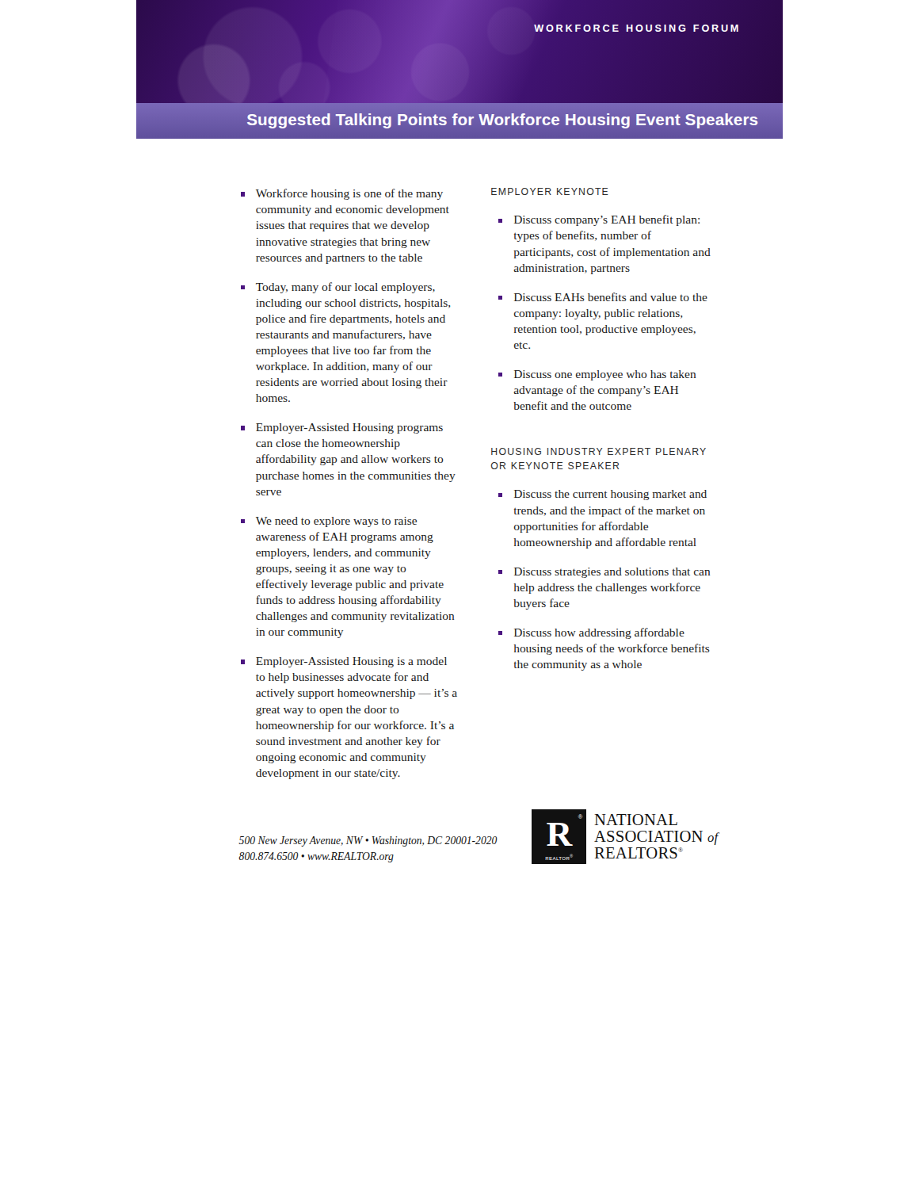Workforce Housing Forum
Suggested Talking Points for Workforce Housing Event Speakers
Workforce housing is one of the many community and economic development issues that requires that we develop innovative strategies that bring new resources and partners to the table
Today, many of our local employers, including our school districts, hospitals, police and fire departments, hotels and restaurants and manufacturers, have employees that live too far from the workplace. In addition, many of our residents are worried about losing their homes.
Employer-Assisted Housing programs can close the homeownership affordability gap and allow workers to purchase homes in the communities they serve
We need to explore ways to raise awareness of EAH programs among employers, lenders, and community groups, seeing it as one way to effectively leverage public and private funds to address housing affordability challenges and community revitalization in our community
Employer-Assisted Housing is a model to help businesses advocate for and actively support homeownership — it’s a great way to open the door to homeownership for our workforce. It’s a sound investment and another key for ongoing economic and community development in our state/city.
Employer Keynote
Discuss company’s EAH benefit plan: types of benefits, number of participants, cost of implementation and administration, partners
Discuss EAHs benefits and value to the company: loyalty, public relations, retention tool, productive employees, etc.
Discuss one employee who has taken advantage of the company’s EAH benefit and the outcome
Housing Industry Expert Plenary
or Keynote Speaker
Discuss the current housing market and trends, and the impact of the market on opportunities for affordable homeownership and affordable rental
Discuss strategies and solutions that can help address the challenges workforce buyers face
Discuss how addressing affordable housing needs of the workforce benefits the community as a whole
500 New Jersey Avenue, NW • Washington, DC 20001-2020
800.874.6500 • www.REALTOR.org
® R REALTOR®
NATIONAL ASSOCIATION of REALTORS®